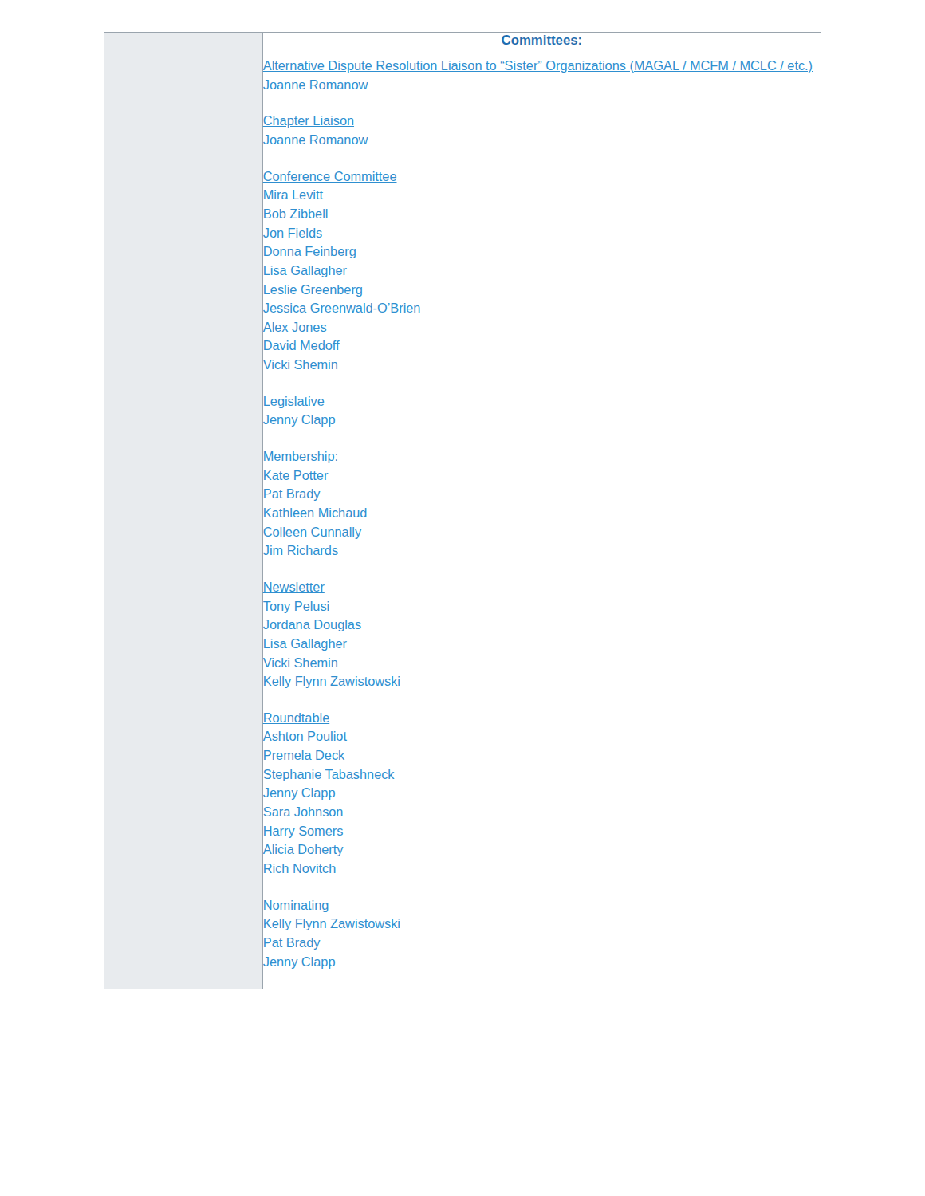| | Committees: Alternative Dispute Resolution Liaison to “Sister” Organizations (MAGAL / MCFM / MCLC / etc.) Joanne Romanow Chapter Liaison Joanne Romanow Conference Committee Mira Levitt Bob Zibbell Jon Fields Donna Feinberg Lisa Gallagher Leslie Greenberg Jessica Greenwald-O’Brien Alex Jones David Medoff Vicki Shemin Legislative Jenny Clapp Membership : Kate Potter Pat Brady Kathleen Michaud Colleen Cunnally Jim Richards Newsletter Tony Pelusi Jordana Douglas Lisa Gallagher Vicki Shemin Kelly Flynn Zawistowski Roundtable Ashton Pouliot Premela Deck Stephanie Tabashneck Jenny Clapp Sara Johnson Harry Somers Alicia Doherty Rich Novitch Nominating Kelly Flynn Zawistowski Pat Brady Jenny Clapp |